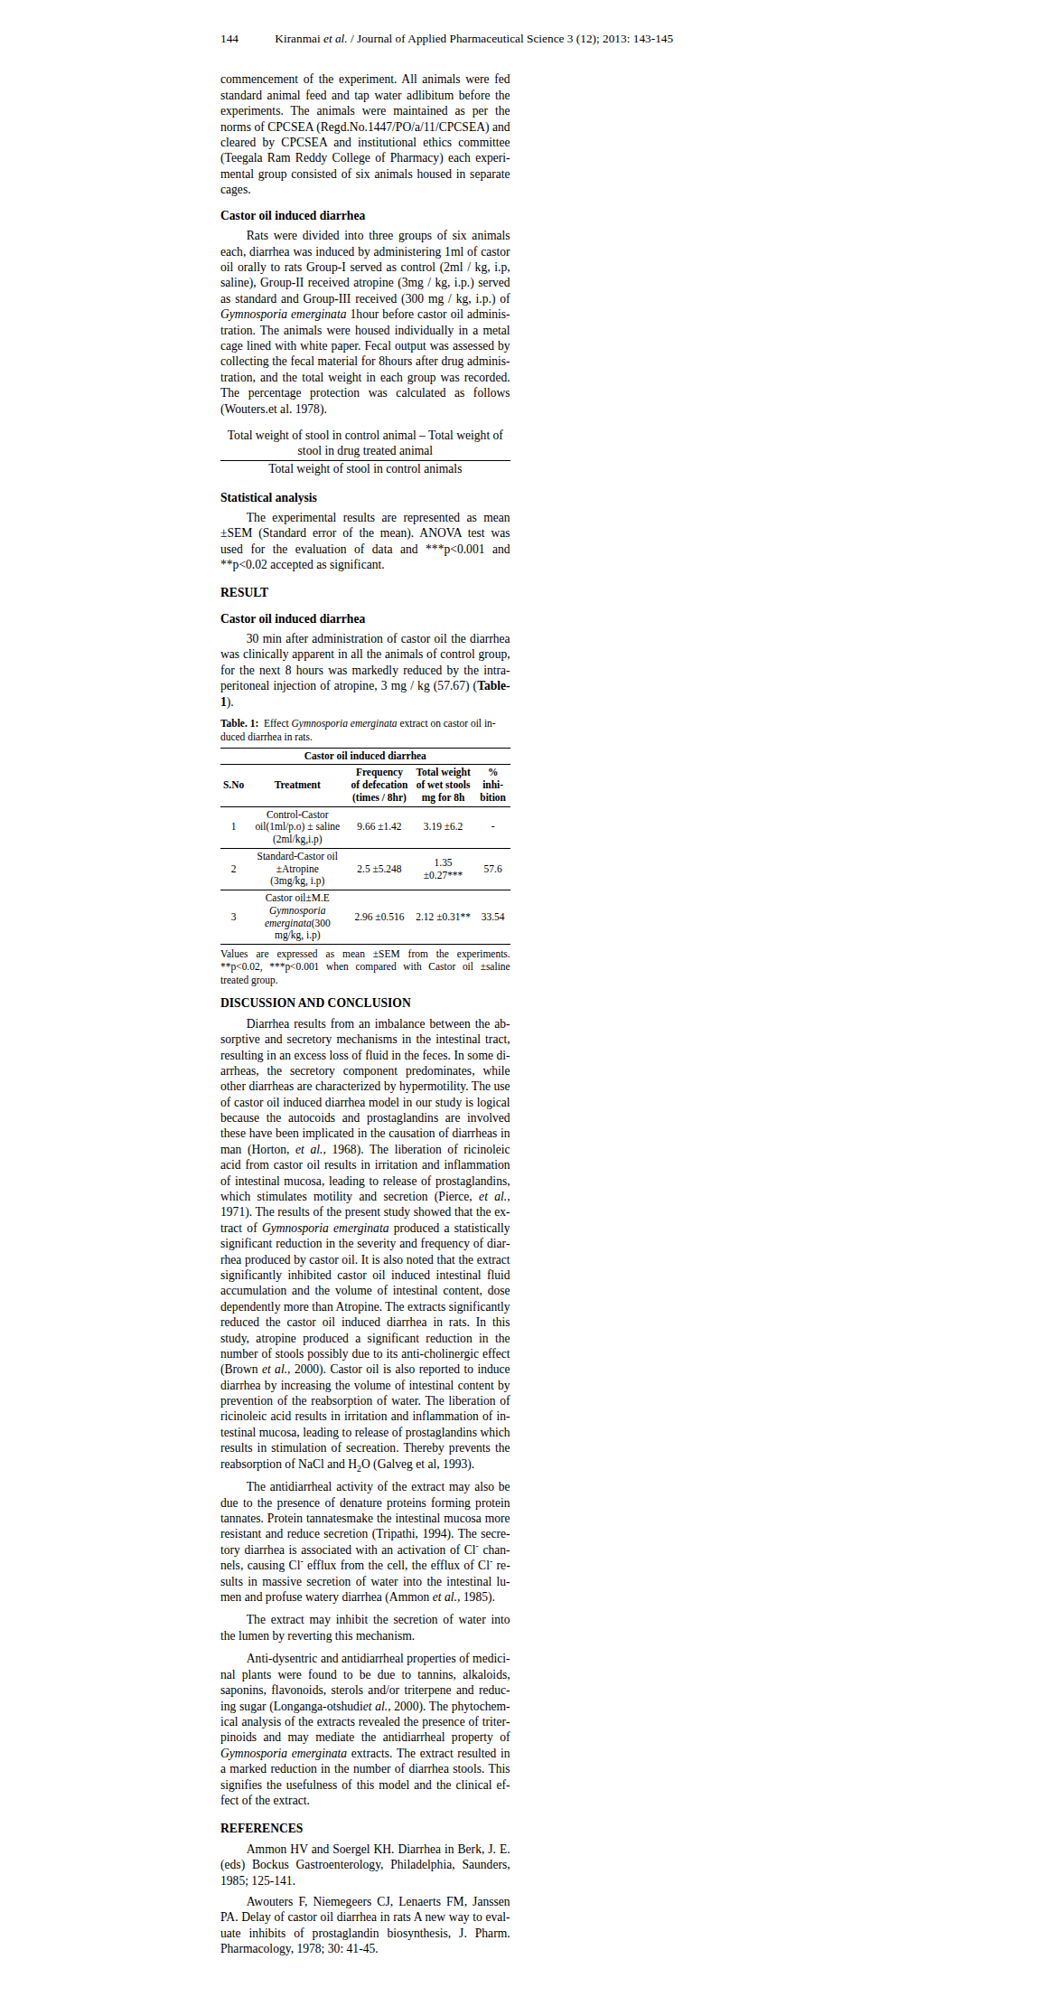144 Kiranmai et al. / Journal of Applied Pharmaceutical Science 3 (12); 2013: 143-145
commencement of the experiment. All animals were fed standard animal feed and tap water adlibitum before the experiments. The animals were maintained as per the norms of CPCSEA (Regd.No.1447/PO/a/11/CPCSEA) and cleared by CPCSEA and institutional ethics committee (Teegala Ram Reddy College of Pharmacy) each experimental group consisted of six animals housed in separate cages.
Castor oil induced diarrhea
Rats were divided into three groups of six animals each, diarrhea was induced by administering 1ml of castor oil orally to rats Group-I served as control (2ml / kg, i.p, saline), Group-II received atropine (3mg / kg, i.p.) served as standard and Group-III received (300 mg / kg, i.p.) of Gymnosporia emerginata 1hour before castor oil administration. The animals were housed individually in a metal cage lined with white paper. Fecal output was assessed by collecting the fecal material for 8hours after drug administration, and the total weight in each group was recorded. The percentage protection was calculated as follows (Wouters.et al. 1978).
Total weight of stool in control animal – Total weight of stool in drug treated animal Total weight of stool in control animals
Statistical analysis
The experimental results are represented as mean ±SEM (Standard error of the mean). ANOVA test was used for the evaluation of data and ***p<0.001 and **p<0.02 accepted as significant.
RESULT
Castor oil induced diarrhea
30 min after administration of castor oil the diarrhea was clinically apparent in all the animals of control group, for the next 8 hours was markedly reduced by the intra-peritoneal injection of atropine, 3 mg / kg (57.67) (Table-1).
Table. 1: Effect Gymnosporia emerginata extract on castor oil induced diarrhea in rats.
| Castor oil induced diarrhea |
| --- |
| S.No | Treatment | Frequency of defecation (times / 8hr) | Total weight of wet stools mg for 8h | % inhibition |
| 1 | Control-Castor oil(1ml/p.o) ± saline (2ml/kg,i.p) | 9.66 ±1.42 | 3.19 ±6.2 | - |
| 2 | Standard-Castor oil ±Atropine (3mg/kg, i.p) | 2.5 ±5.248 | 1.35 ±0.27*** | 57.6 |
| 3 | Castor oil±M.E Gymnosporia emerginata (300 mg/kg, i.p) | 2.96 ±0.516 | 2.12 ±0.31** | 33.54 |
Values are expressed as mean ±SEM from the experiments. **p<0.02, ***p<0.001 when compared with Castor oil ±saline treated group.
DISCUSSION AND CONCLUSION
Diarrhea results from an imbalance between the absorptive and secretory mechanisms in the intestinal tract, resulting in an excess loss of fluid in the feces. In some diarrheas, the secretory component predominates, while other diarrheas are characterized by hypermotility. The use of castor oil induced diarrhea model in our study is logical because the autocoids and prostaglandins are involved these have been implicated in the causation of diarrheas in man (Horton, et al., 1968). The liberation of ricinoleic acid from castor oil results in irritation and inflammation of intestinal mucosa, leading to release of prostaglandins, which stimulates motility and secretion (Pierce, et al., 1971). The results of the present study showed that the extract of Gymnosporia emerginata produced a statistically significant reduction in the severity and frequency of diarrhea produced by castor oil. It is also noted that the extract significantly inhibited castor oil induced intestinal fluid accumulation and the volume of intestinal content, dose dependently more than Atropine. The extracts significantly reduced the castor oil induced diarrhea in rats. In this study, atropine produced a significant reduction in the number of stools possibly due to its anti-cholinergic effect (Brown et al., 2000). Castor oil is also reported to induce diarrhea by increasing the volume of intestinal content by prevention of the reabsorption of water. The liberation of ricinoleic acid results in irritation and inflammation of intestinal mucosa, leading to release of prostaglandins which results in stimulation of secreation. Thereby prevents the reabsorption of NaCl and H2O (Galveg et al, 1993).
The antidiarrheal activity of the extract may also be due to the presence of denature proteins forming protein tannates. Protein tannatesmake the intestinal mucosa more resistant and reduce secretion (Tripathi, 1994). The secretory diarrhea is associated with an activation of Cl- channels, causing Cl- efflux from the cell, the efflux of Cl- results in massive secretion of water into the intestinal lumen and profuse watery diarrhea (Ammon et al., 1985).
The extract may inhibit the secretion of water into the lumen by reverting this mechanism.
Anti-dysentric and antidiarrheal properties of medicinal plants were found to be due to tannins, alkaloids, saponins, flavonoids, sterols and/or triterpene and reducing sugar (Longanga-otshudiet al., 2000). The phytochemical analysis of the extracts revealed the presence of triterpinoids and may mediate the antidiarrheal property of Gymnosporia emerginata extracts. The extract resulted in a marked reduction in the number of diarrhea stools. This signifies the usefulness of this model and the clinical effect of the extract.
REFERENCES
Ammon HV and Soergel KH. Diarrhea in Berk, J. E. (eds) Bockus Gastroenterology, Philadelphia, Saunders, 1985; 125-141.
Awouters F, Niemegeers CJ, Lenaerts FM, Janssen PA. Delay of castor oil diarrhea in rats A new way to evaluate inhibits of prostaglandin biosynthesis, J. Pharm. Pharmacology, 1978; 30: 41-45.